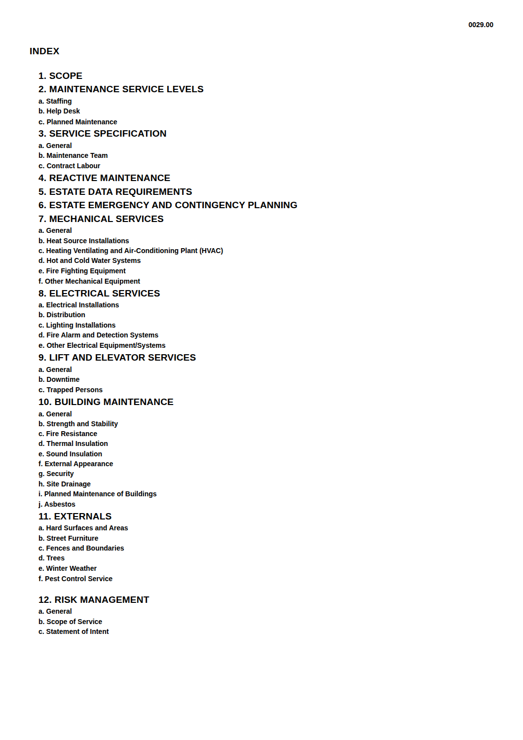0029.00
INDEX
1. SCOPE
2. MAINTENANCE SERVICE LEVELS
a. Staffing
b. Help Desk
c. Planned Maintenance
3. SERVICE SPECIFICATION
a. General
b. Maintenance Team
c. Contract Labour
4. REACTIVE MAINTENANCE
5. ESTATE DATA REQUIREMENTS
6. ESTATE EMERGENCY AND CONTINGENCY PLANNING
7. MECHANICAL SERVICES
a. General
b. Heat Source Installations
c. Heating Ventilating and Air-Conditioning Plant (HVAC)
d. Hot and Cold Water Systems
e. Fire Fighting Equipment
f. Other Mechanical Equipment
8. ELECTRICAL SERVICES
a. Electrical Installations
b. Distribution
c. Lighting Installations
d. Fire Alarm and Detection Systems
e. Other Electrical Equipment/Systems
9. LIFT AND ELEVATOR SERVICES
a. General
b. Downtime
c. Trapped Persons
10. BUILDING MAINTENANCE
a. General
b. Strength and Stability
c. Fire Resistance
d. Thermal Insulation
e. Sound Insulation
f. External Appearance
g. Security
h. Site Drainage
i. Planned Maintenance of Buildings
j. Asbestos
11. EXTERNALS
a. Hard Surfaces and Areas
b. Street Furniture
c. Fences and Boundaries
d. Trees
e. Winter Weather
f. Pest Control Service
12. RISK MANAGEMENT
a. General
b. Scope of Service
c. Statement of Intent